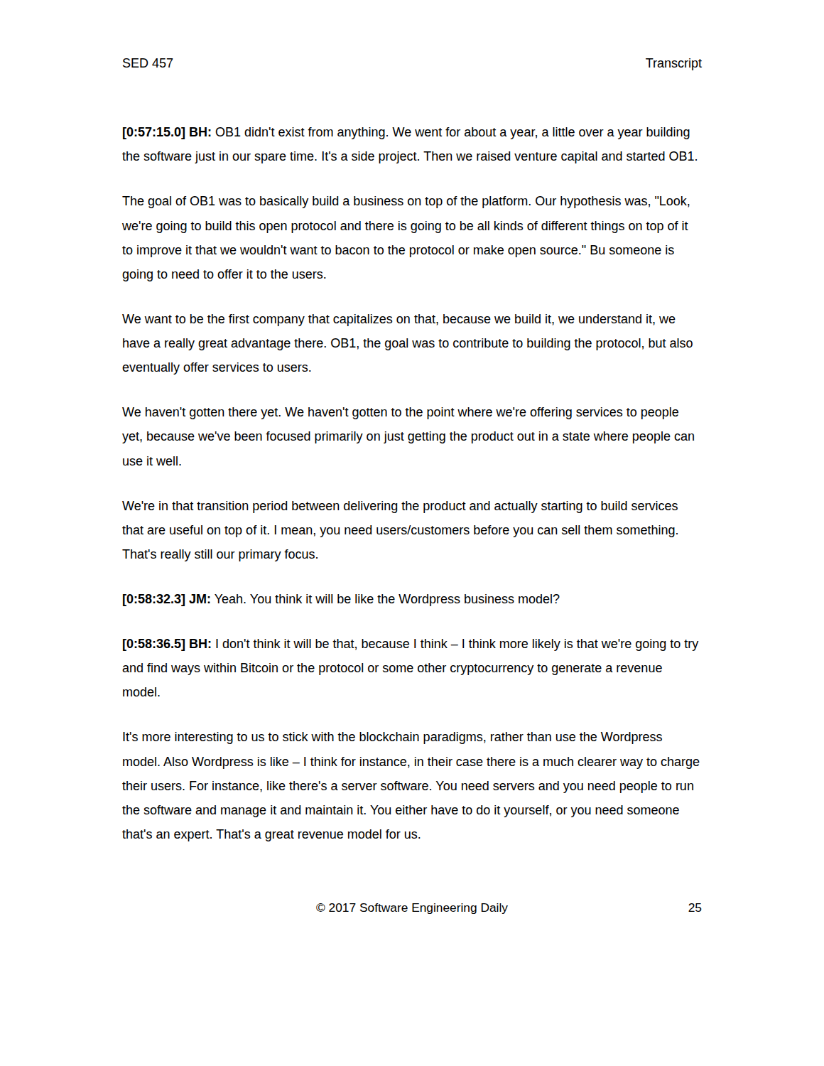SED 457 Transcript
[0:57:15.0] BH: OB1 didn't exist from anything. We went for about a year, a little over a year building the software just in our spare time. It's a side project. Then we raised venture capital and started OB1.
The goal of OB1 was to basically build a business on top of the platform. Our hypothesis was, "Look, we're going to build this open protocol and there is going to be all kinds of different things on top of it to improve it that we wouldn't want to bacon to the protocol or make open source." Bu someone is going to need to offer it to the users.
We want to be the first company that capitalizes on that, because we build it, we understand it, we have a really great advantage there. OB1, the goal was to contribute to building the protocol, but also eventually offer services to users.
We haven't gotten there yet. We haven't gotten to the point where we're offering services to people yet, because we've been focused primarily on just getting the product out in a state where people can use it well.
We're in that transition period between delivering the product and actually starting to build services that are useful on top of it. I mean, you need users/customers before you can sell them something. That's really still our primary focus.
[0:58:32.3] JM: Yeah. You think it will be like the Wordpress business model?
[0:58:36.5] BH: I don't think it will be that, because I think – I think more likely is that we're going to try and find ways within Bitcoin or the protocol or some other cryptocurrency to generate a revenue model.
It's more interesting to us to stick with the blockchain paradigms, rather than use the Wordpress model. Also Wordpress is like – I think for instance, in their case there is a much clearer way to charge their users. For instance, like there's a server software. You need servers and you need people to run the software and manage it and maintain it. You either have to do it yourself, or you need someone that's an expert. That's a great revenue model for us.
© 2017 Software Engineering Daily 25